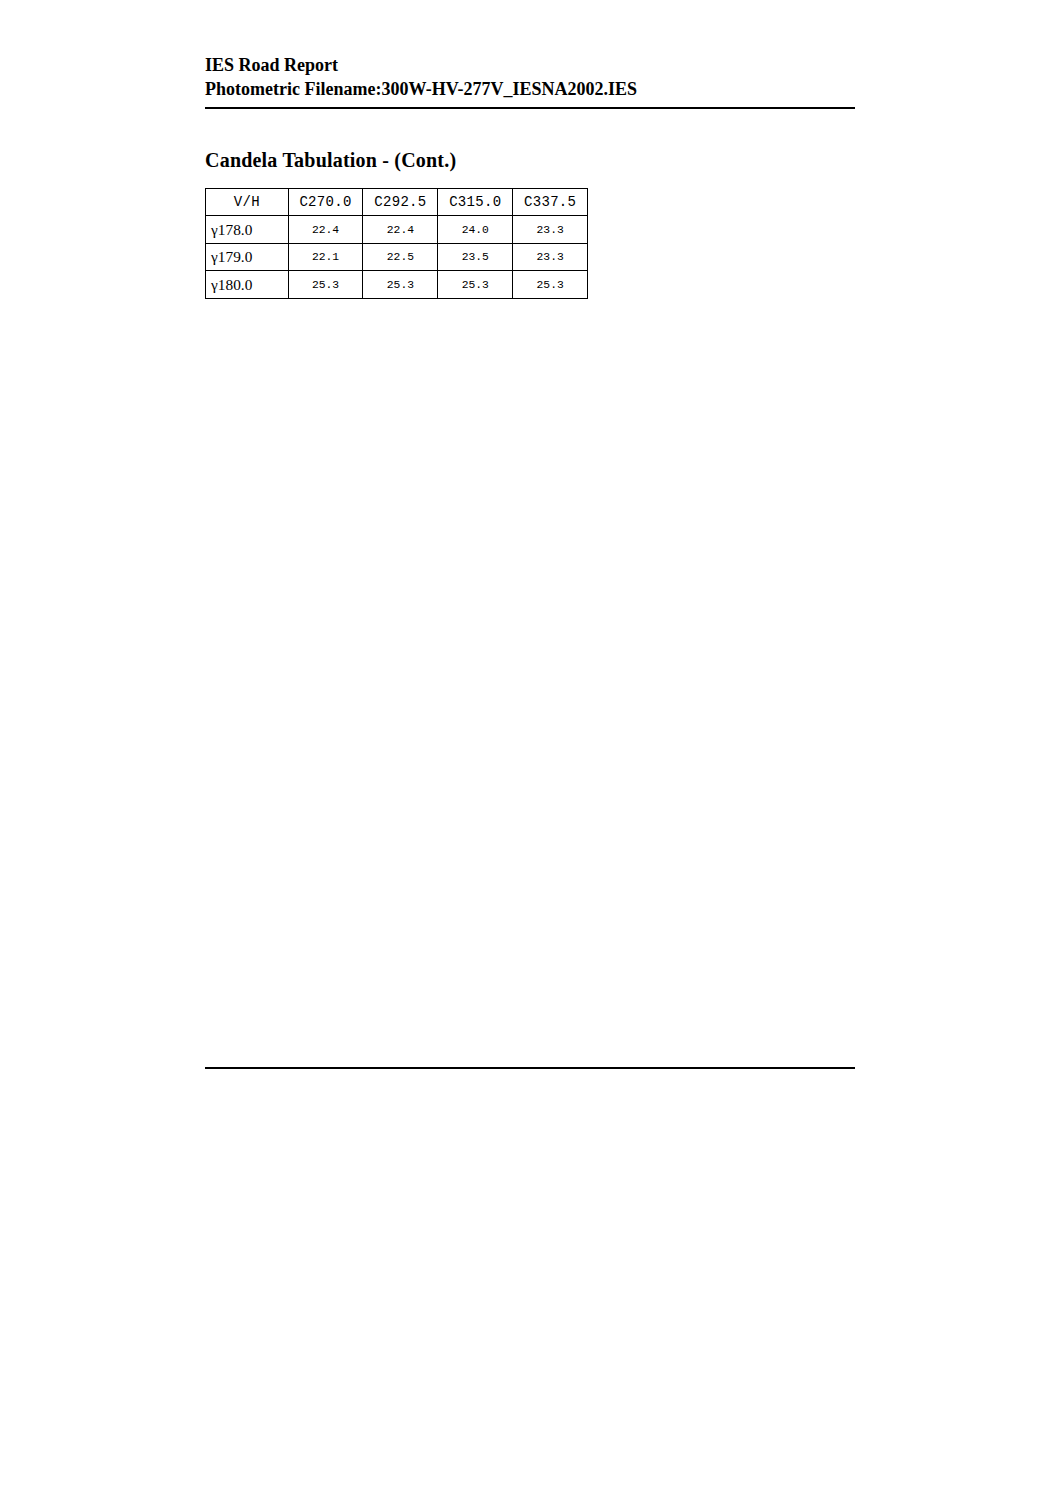IES Road Report Photometric Filename:300W-HV-277V_IESNA2002.IES
Candela Tabulation - (Cont.)
| V/H | C270.0 | C292.5 | C315.0 | C337.5 |
| --- | --- | --- | --- | --- |
| γ178.0 | 22.4 | 22.4 | 24.0 | 23.3 |
| γ179.0 | 22.1 | 22.5 | 23.5 | 23.3 |
| γ180.0 | 25.3 | 25.3 | 25.3 | 25.3 |